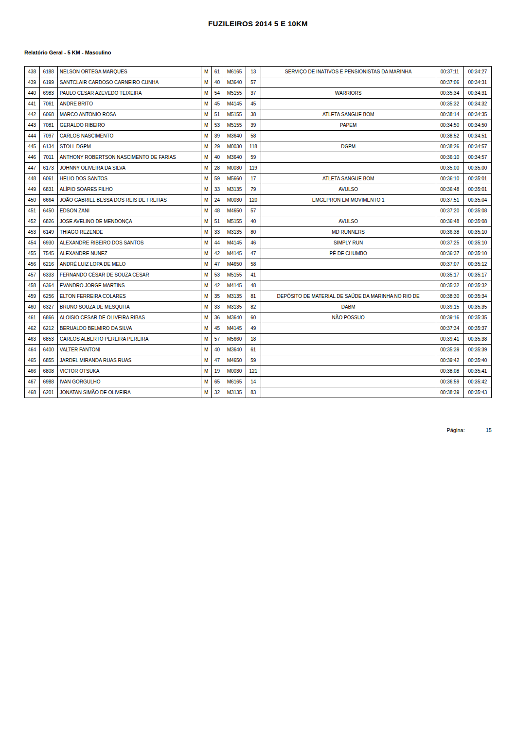FUZILEIROS 2014 5 E 10KM
Relatório Geral - 5 KM - Masculino
| 438 | 6188 | NELSON ORTEGA MARQUES | M | 61 | M6165 | 13 | SERVIÇO DE INATIVOS E PENSIONISTAS DA MARINHA | 00:37:11 | 00:34:27 |
| 439 | 6199 | SANTCLAIR CARDOSO CARNEIRO CUNHA | M | 40 | M3640 | 57 | | 00:37:06 | 00:34:31 |
| 440 | 6983 | PAULO CESAR AZEVEDO TEIXEIRA | M | 54 | M5155 | 37 | WARRIORS | 00:35:34 | 00:34:31 |
| 441 | 7061 | ANDRE BRITO | M | 45 | M4145 | 45 | | 00:35:32 | 00:34:32 |
| 442 | 6068 | MARCO ANTONIO ROSA | M | 51 | M5155 | 38 | ATLETA SANGUE BOM | 00:38:14 | 00:34:35 |
| 443 | 7081 | GERALDO RIBEIRO | M | 53 | M5155 | 39 | PAPEM | 00:34:50 | 00:34:50 |
| 444 | 7097 | CARLOS NASCIMENTO | M | 39 | M3640 | 58 | | 00:38:52 | 00:34:51 |
| 445 | 6134 | STOLL DGPM | M | 29 | M0030 | 118 | DGPM | 00:38:26 | 00:34:57 |
| 446 | 7011 | ANTHONY ROBERTSON NASCIMENTO DE FARIAS | M | 40 | M3640 | 59 | | 00:36:10 | 00:34:57 |
| 447 | 6173 | JOHNNY OLIVEIRA DA SILVA | M | 28 | M0030 | 119 | | 00:35:00 | 00:35:00 |
| 448 | 6061 | HELIO DOS SANTOS | M | 59 | M5660 | 17 | ATLETA SANGUE BOM | 00:36:10 | 00:35:01 |
| 449 | 6831 | ALÍPIO SOARES FILHO | M | 33 | M3135 | 79 | AVULSO | 00:36:48 | 00:35:01 |
| 450 | 6664 | JOÃO GABRIEL BESSA DOS REIS DE FREITAS | M | 24 | M0030 | 120 | EMGEPRON EM MOVIMENTO 1 | 00:37:51 | 00:35:04 |
| 451 | 6450 | EDSON ZANI | M | 48 | M4650 | 57 | | 00:37:20 | 00:35:08 |
| 452 | 6826 | JOSE AVELINO DE MENDONÇA | M | 51 | M5155 | 40 | AVULSO | 00:36:48 | 00:35:08 |
| 453 | 6149 | THIAGO REZENDE | M | 33 | M3135 | 80 | MD RUNNERS | 00:36:38 | 00:35:10 |
| 454 | 6930 | ALEXANDRE RIBEIRO DOS SANTOS | M | 44 | M4145 | 46 | SIMPLY RUN | 00:37:25 | 00:35:10 |
| 455 | 7545 | ALEXANDRE NUNEZ | M | 42 | M4145 | 47 | PÉ DE CHUMBO | 00:36:37 | 00:35:10 |
| 456 | 6216 | ANDRÉ LUIZ LOPA DE MELO | M | 47 | M4650 | 58 | | 00:37:07 | 00:35:12 |
| 457 | 6333 | FERNANDO CÉSAR DE SOUZA CESAR | M | 53 | M5155 | 41 | | 00:35:17 | 00:35:17 |
| 458 | 6364 | EVANDRO JORGE MARTINS | M | 42 | M4145 | 48 | | 00:35:32 | 00:35:32 |
| 459 | 6256 | ELTON FERREIRA COLARES | M | 35 | M3135 | 81 | DEPÓSITO DE MATERIAL DE SAÚDE DA MARINHA NO RIO DE | 00:38:30 | 00:35:34 |
| 460 | 6327 | BRUNO SOUZA DE MESQUITA | M | 33 | M3135 | 82 | DABM | 00:39:15 | 00:35:35 |
| 461 | 6866 | ALOISIO CESAR DE OLIVEIRA RIBAS | M | 36 | M3640 | 60 | NÃO POSSUO | 00:39:16 | 00:35:35 |
| 462 | 6212 | BERUALDO BELMIRO DA SILVA | M | 45 | M4145 | 49 | | 00:37:34 | 00:35:37 |
| 463 | 6853 | CARLOS ALBERTO PEREIRA PEREIRA | M | 57 | M5660 | 18 | | 00:39:41 | 00:35:38 |
| 464 | 6400 | VALTER FANTONI | M | 40 | M3640 | 61 | | 00:35:39 | 00:35:39 |
| 465 | 6855 | JARDEL MIRANDA RUAS RUAS | M | 47 | M4650 | 59 | | 00:39:42 | 00:35:40 |
| 466 | 6808 | VICTOR OTSUKA | M | 19 | M0030 | 121 | | 00:38:08 | 00:35:41 |
| 467 | 6988 | IVAN GORGULHO | M | 65 | M6165 | 14 | | 00:36:59 | 00:35:42 |
| 468 | 6201 | JONATAN SIMÃO DE OLIVEIRA | M | 32 | M3135 | 83 | | 00:38:39 | 00:35:43 |
Página: 15